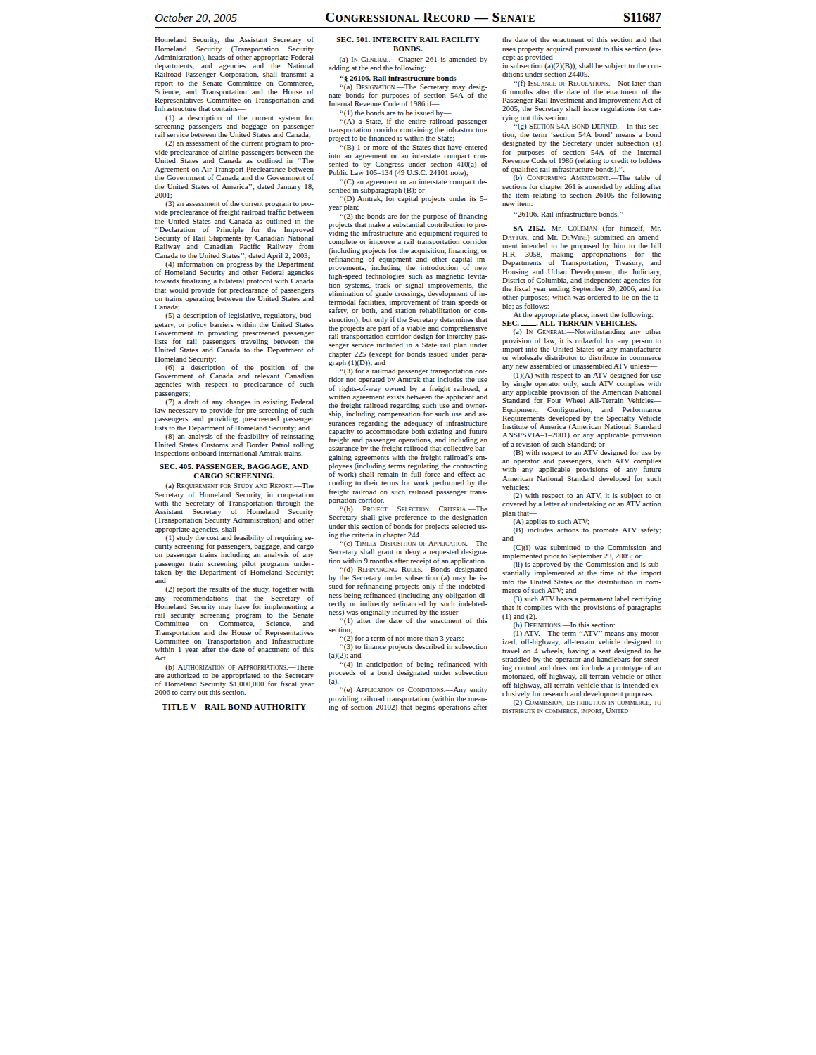October 20, 2005
Congressional Record — Senate
S11687
Homeland Security, the Assistant Secretary of Homeland Security (Transportation Security Administration), heads of other appropriate Federal departments, and agencies and the National Railroad Passenger Corporation, shall transmit a report to the Senate Committee on Commerce, Science, and Transportation and the House of Representatives Committee on Transportation and Infrastructure that contains—
(1) a description of the current system for screening passengers and baggage on passenger rail service between the United States and Canada;
(2) an assessment of the current program to provide preclearance of airline passengers between the United States and Canada as outlined in ‘‘The Agreement on Air Transport Preclearance between the Government of Canada and the Government of the United States of America’’, dated January 18, 2001;
(3) an assessment of the current program to provide preclearance of freight railroad traffic between the United States and Canada as outlined in the ‘‘Declaration of Principle for the Improved Security of Rail Shipments by Canadian National Railway and Canadian Pacific Railway from Canada to the United States’’, dated April 2, 2003;
(4) information on progress by the Department of Homeland Security and other Federal agencies towards finalizing a bilateral protocol with Canada that would provide for preclearance of passengers on trains operating between the United States and Canada;
(5) a description of legislative, regulatory, budgetary, or policy barriers within the United States Government to providing prescreened passenger lists for rail passengers traveling between the United States and Canada to the Department of Homeland Security;
(6) a description of the position of the Government of Canada and relevant Canadian agencies with respect to preclearance of such passengers;
(7) a draft of any changes in existing Federal law necessary to provide for pre-screening of such passengers and providing prescreened passenger lists to the Department of Homeland Security; and
(8) an analysis of the feasibility of reinstating United States Customs and Border Patrol rolling inspections onboard international Amtrak trains.
Sec. 405. Passenger, Baggage, and Cargo Screening.
(a) Requirement for Study and Report.—The Secretary of Homeland Security, in cooperation with the Secretary of Transportation through the Assistant Secretary of Homeland Security (Transportation Security Administration) and other appropriate agencies, shall—
(1) study the cost and feasibility of requiring security screening for passengers, baggage, and cargo on passenger trains including an analysis of any passenger train screening pilot programs undertaken by the Department of Homeland Security; and
(2) report the results of the study, together with any recommendations that the Secretary of Homeland Security may have for implementing a rail security screening program to the Senate Committee on Commerce, Science, and Transportation and the House of Representatives Committee on Transportation and Infrastructure within 1 year after the date of enactment of this Act.
(b) Authorization of Appropriations.—There are authorized to be appropriated to the Secretary of Homeland Security $1,000,000 for fiscal year 2006 to carry out this section.
Title V—Rail Bond Authority
Sec. 501. Intercity Rail Facility Bonds.
(a) In General.—Chapter 261 is amended by adding at the end the following:
‘‘§ 26106. Rail infrastructure bonds
‘‘(a) Designation.—The Secretary may designate bonds for purposes of section 54A of the Internal Revenue Code of 1986 if—
‘‘(1) the bonds are to be issued by—
‘‘(A) a State, if the entire railroad passenger transportation corridor containing the infrastructure project to be financed is within the State;
‘‘(B) 1 or more of the States that have entered into an agreement or an interstate compact consented to by Congress under section 410(a) of Public Law 105–134 (49 U.S.C. 24101 note);
‘‘(C) an agreement or an interstate compact described in subparagraph (B); or
‘‘(D) Amtrak, for capital projects under its 5–year plan;
‘‘(2) the bonds are for the purpose of financing projects that make a substantial contribution to providing the infrastructure and equipment required to complete or improve a rail transportation corridor (including projects for the acquisition, financing, or refinancing of equipment and other capital improvements, including the introduction of new high-speed technologies such as magnetic levitation systems, track or signal improvements, the elimination of grade crossings, development of intermodal facilities, improvement of train speeds or safety, or both, and station rehabilitation or construction), but only if the Secretary determines that the projects are part of a viable and comprehensive rail transportation corridor design for intercity passenger service included in a State rail plan under chapter 225 (except for bonds issued under paragraph (1)(D)); and
‘‘(3) for a railroad passenger transportation corridor not operated by Amtrak that includes the use of rights-of-way owned by a freight railroad, a written agreement exists between the applicant and the freight railroad regarding such use and ownership, including compensation for such use and assurances regarding the adequacy of infrastructure capacity to accommodate both existing and future freight and passenger operations, and including an assurance by the freight railroad that collective bargaining agreements with the freight railroad’s employees (including terms regulating the contracting of work) shall remain in full force and effect according to their terms for work performed by the freight railroad on such railroad passenger transportation corridor.
‘‘(b) Project Selection Criteria.—The Secretary shall give preference to the designation under this section of bonds for projects selected using the criteria in chapter 244.
‘‘(c) Timely Disposition of Application.—The Secretary shall grant or deny a requested designation within 9 months after receipt of an application.
‘‘(d) Refinancing Rules.—Bonds designated by the Secretary under subsection (a) may be issued for refinancing projects only if the indebtedness being refinanced (including any obligation directly or indirectly refinanced by such indebtedness) was originally incurred by the issuer—
‘‘(1) after the date of the enactment of this section;
‘‘(2) for a term of not more than 3 years;
‘‘(3) to finance projects described in subsection (a)(2); and
‘‘(4) in anticipation of being refinanced with proceeds of a bond designated under subsection (a).
‘‘(e) Application of Conditions.—Any entity providing railroad transportation (within the meaning of section 20102) that begins operations after the date of the enactment of this section and that uses property acquired pursuant to this section (except as provided
in subsection (a)(2)(B)), shall be subject to the conditions under section 24405.
‘‘(f) Issuance of Regulations.—Not later than 6 months after the date of the enactment of the Passenger Rail Investment and Improvement Act of 2005, the Secretary shall issue regulations for carrying out this section.
‘‘(g) Section 54A Bond Defined.—In this section, the term ‘section 54A bond’ means a bond designated by the Secretary under subsection (a) for purposes of section 54A of the Internal Revenue Code of 1986 (relating to credit to holders of qualified rail infrastructure bonds).’’.
(b) Conforming Amendment.—The table of sections for chapter 261 is amended by adding after the item relating to section 26105 the following new item:
‘‘26106. Rail infrastructure bonds.’’
SA 2152. Mr. Coleman (for himself, Mr. Dayton, and Mr. DeWine) submitted an amendment intended to be proposed by him to the bill H.R. 3058, making appropriations for the Departments of Transportation, Treasury, and Housing and Urban Development, the Judiciary, District of Columbia, and independent agencies for the fiscal year ending September 30, 2006, and for other purposes; which was ordered to lie on the table; as follows:
At the appropriate place, insert the following:
SEC. . ALL-TERRAIN VEHICLES.
(a) In General.—Notwithstanding any other provision of law, it is unlawful for any person to import into the United States or any manufacturer or wholesale distributor to distribute in commerce any new assembled or unassembled ATV unless—
(1)(A) with respect to an ATV designed for use by single operator only, such ATV complies with any applicable provision of the American National Standard for Four Wheel All-Terrain Vehicles—Equipment, Configuration, and Performance Requirements developed by the Specialty Vehicle Institute of America (American National Standard ANSI/SVIA–1–2001) or any applicable provision of a revision of such Standard; or
(B) with respect to an ATV designed for use by an operator and passengers, such ATV complies with any applicable provisions of any future American National Standard developed for such vehicles;
(2) with respect to an ATV, it is subject to or covered by a letter of undertaking or an ATV action plan that—
(A) applies to such ATV;
(B) includes actions to promote ATV safety; and
(C)(i) was submitted to the Commission and implemented prior to September 23, 2005; or
(ii) is approved by the Commission and is substantially implemented at the time of the import into the United States or the distribution in commerce of such ATV; and
(3) such ATV bears a permanent label certifying that it complies with the provisions of paragraphs (1) and (2).
(b) Definitions.—In this section:
(1) ATV.—The term ‘‘ATV’’ means any motorized, off-highway, all-terrain vehicle designed to travel on 4 wheels, having a seat designed to be straddled by the operator and handlebars for steering control and does not include a prototype of an motorized, off-highway, all-terrain vehicle or other off-highway, all-terrain vehicle that is intended exclusively for research and development purposes.
(2) Commission, distribution in commerce, to distribute in commerce, import, United